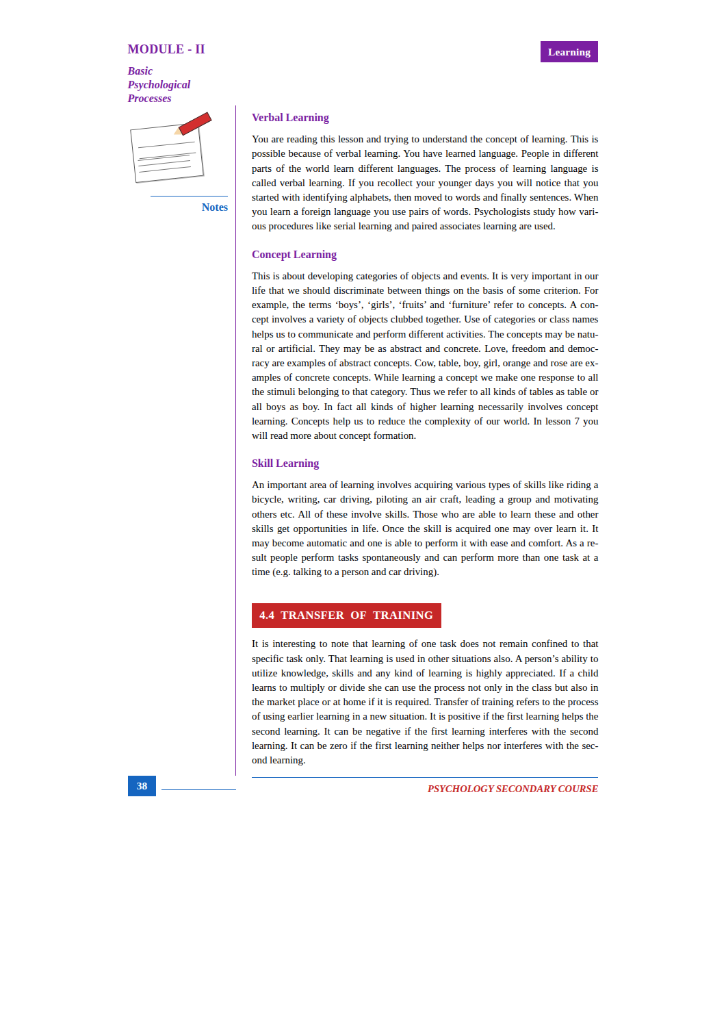MODULE - II
Basic
Psychological
Processes
Learning
Notes
Verbal Learning
You are reading this lesson and trying to understand the concept of learning. This is possible because of verbal learning. You have learned language. People in different parts of the world learn different languages. The process of learning language is called verbal learning. If you recollect your younger days you will notice that you started with identifying alphabets, then moved to words and finally sentences. When you learn a foreign language you use pairs of words. Psychologists study how various procedures like serial learning and paired associates learning are used.
Concept Learning
This is about developing categories of objects and events. It is very important in our life that we should discriminate between things on the basis of some criterion. For example, the terms ‘boys’, ‘girls’, ‘fruits’ and ‘furniture’ refer to concepts. A concept involves a variety of objects clubbed together. Use of categories or class names helps us to communicate and perform different activities. The concepts may be natural or artificial. They may be as abstract and concrete. Love, freedom and democracy are examples of abstract concepts. Cow, table, boy, girl, orange and rose are examples of concrete concepts. While learning a concept we make one response to all the stimuli belonging to that category. Thus we refer to all kinds of tables as table or all boys as boy. In fact all kinds of higher learning necessarily involves concept learning. Concepts help us to reduce the complexity of our world. In lesson 7 you will read more about concept formation.
Skill Learning
An important area of learning involves acquiring various types of skills like riding a bicycle, writing, car driving, piloting an air craft, leading a group and motivating others etc. All of these involve skills. Those who are able to learn these and other skills get opportunities in life. Once the skill is acquired one may over learn it. It may become automatic and one is able to perform it with ease and comfort. As a result people perform tasks spontaneously and can perform more than one task at a time (e.g. talking to a person and car driving).
4.4 TRANSFER OF TRAINING
It is interesting to note that learning of one task does not remain confined to that specific task only. That learning is used in other situations also. A person’s ability to utilize knowledge, skills and any kind of learning is highly appreciated. If a child learns to multiply or divide she can use the process not only in the class but also in the market place or at home if it is required. Transfer of training refers to the process of using earlier learning in a new situation. It is positive if the first learning helps the second learning. It can be negative if the first learning interferes with the second learning. It can be zero if the first learning neither helps nor interferes with the second learning.
38
PSYCHOLOGY SECONDARY COURSE